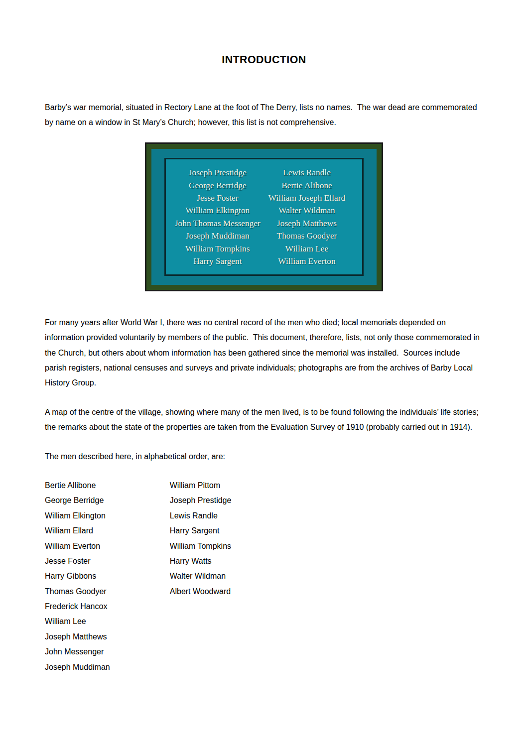INTRODUCTION
Barby’s war memorial, situated in Rectory Lane at the foot of The Derry, lists no names. The war dead are commemorated by name on a window in St Mary’s Church; however, this list is not comprehensive.
| Joseph Prestidge | Lewis Randle |
| George Berridge | Bertie Alibone |
| Jesse Foster | William Joseph Ellard |
| William Elkington | Walter Wildman |
| John Thomas Messenger | Joseph Matthews |
| Joseph Muddiman | Thomas Goodyer |
| William Tompkins | William Lee |
| Harry Sargent | William Everton |
For many years after World War I, there was no central record of the men who died; local memorials depended on information provided voluntarily by members of the public. This document, therefore, lists, not only those commemorated in the Church, but others about whom information has been gathered since the memorial was installed. Sources include parish registers, national censuses and surveys and private individuals; photographs are from the archives of Barby Local History Group.
A map of the centre of the village, showing where many of the men lived, is to be found following the individuals’ life stories; the remarks about the state of the properties are taken from the Evaluation Survey of 1910 (probably carried out in 1914).
The men described here, in alphabetical order, are:
| Bertie Allibone | William Pittom |
| George Berridge | Joseph Prestidge |
| William Elkington | Lewis Randle |
| William Ellard | Harry Sargent |
| William Everton | William Tompkins |
| Jesse Foster | Harry Watts |
| Harry Gibbons | Walter Wildman |
| Thomas Goodyer | Albert Woodward |
| Frederick Hancox | |
| William Lee | |
| Joseph Matthews | |
| John Messenger | |
| Joseph Muddiman | |